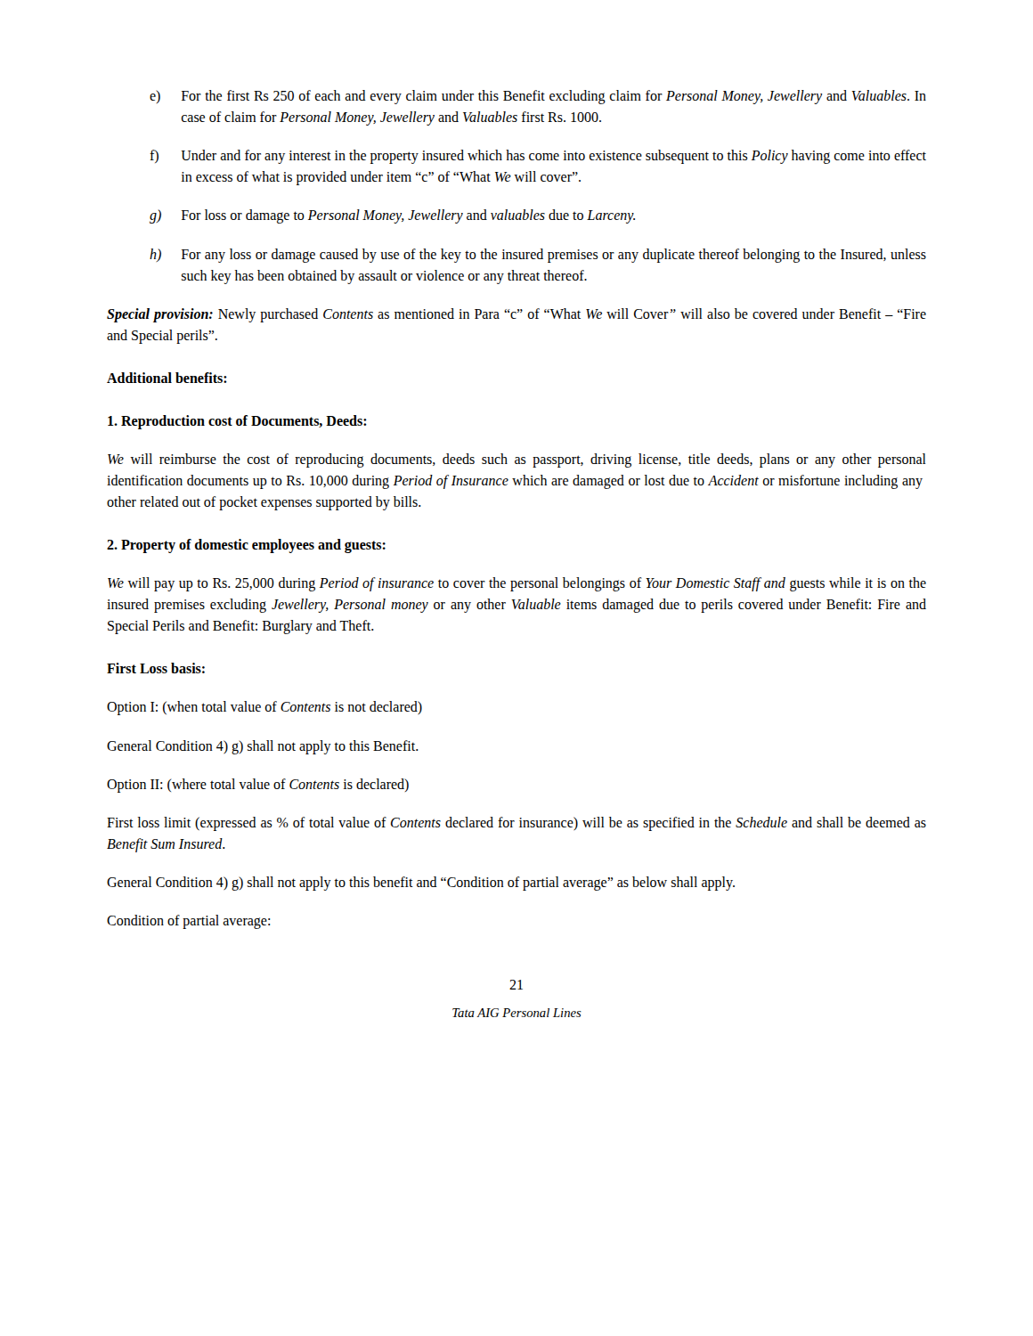e) For the first Rs 250 of each and every claim under this Benefit excluding claim for Personal Money, Jewellery and Valuables. In case of claim for Personal Money, Jewellery and Valuables first Rs. 1000.
f) Under and for any interest in the property insured which has come into existence subsequent to this Policy having come into effect in excess of what is provided under item “c” of “What We will cover”.
g) For loss or damage to Personal Money, Jewellery and valuables due to Larceny.
h) For any loss or damage caused by use of the key to the insured premises or any duplicate thereof belonging to the Insured, unless such key has been obtained by assault or violence or any threat thereof.
Special provision: Newly purchased Contents as mentioned in Para “c” of “What We will Cover” will also be covered under Benefit – “Fire and Special perils”.
Additional benefits:
1. Reproduction cost of Documents, Deeds:
We will reimburse the cost of reproducing documents, deeds such as passport, driving license, title deeds, plans or any other personal identification documents up to Rs. 10,000 during Period of Insurance which are damaged or lost due to Accident or misfortune including any other related out of pocket expenses supported by bills.
2. Property of domestic employees and guests:
We will pay up to Rs. 25,000 during Period of insurance to cover the personal belongings of Your Domestic Staff and guests while it is on the insured premises excluding Jewellery, Personal money or any other Valuable items damaged due to perils covered under Benefit: Fire and Special Perils and Benefit: Burglary and Theft.
First Loss basis:
Option I: (when total value of Contents is not declared)
General Condition 4) g) shall not apply to this Benefit.
Option II: (where total value of Contents is declared)
First loss limit (expressed as % of total value of Contents declared for insurance) will be as specified in the Schedule and shall be deemed as Benefit Sum Insured.
General Condition 4) g) shall not apply to this benefit and “Condition of partial average” as below shall apply.
Condition of partial average:
21
Tata AIG Personal Lines